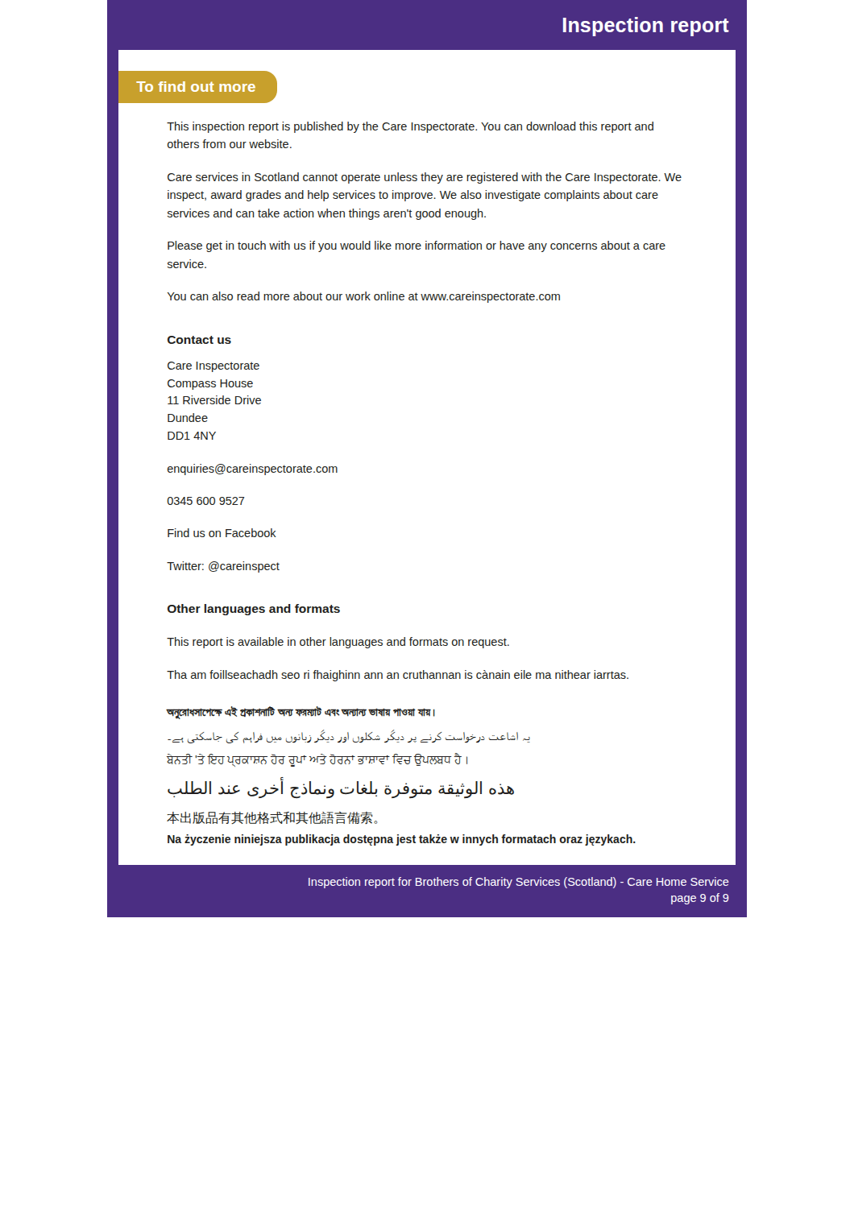Inspection report
To find out more
This inspection report is published by the Care Inspectorate. You can download this report and others from our website.
Care services in Scotland cannot operate unless they are registered with the Care Inspectorate. We inspect, award grades and help services to improve. We also investigate complaints about care services and can take action when things aren't good enough.
Please get in touch with us if you would like more information or have any concerns about a care service.
You can also read more about our work online at www.careinspectorate.com
Contact us
Care Inspectorate
Compass House
11 Riverside Drive
Dundee
DD1 4NY
enquiries@careinspectorate.com
0345 600 9527
Find us on Facebook
Twitter: @careinspect
Other languages and formats
This report is available in other languages and formats on request.
Tha am foillseachadh seo ri fhaighinn ann an cruthannan is cànain eile ma nithear iarrtas.
অনুরোধসাপেক্ষে এই প্রকাশনাটি অন্য ফরম্যাট এবং অন্যান্য ভাষায় পাওয়া যায়।
یہ اشاعت درخواست کرنے پر دیگر شکلوں اور دیگر زبانوں میں فراہم کی جاسکتی ہے۔
ਬੇਨਤੀ 'ਤੇ ਇਹ ਪ੍ਰਕਾਸ਼ਨ ਹੋਰ ਰੂਪਾਂ ਅਤੇ ਹੋਰਨਾਂ ਭਾਸ਼ਾਵਾਂ ਵਿਚ ਉਪਲਬਧ ਹੈ।
هذه الوثيقة متوفرة بلغات ونماذج أخرى عند الطلب
本出版品有其他格式和其他語言備索。
Na życzenie niniejsza publikacja dostępna jest także w innych formatach oraz językach.
Inspection report for Brothers of Charity Services (Scotland) - Care Home Service
page 9 of 9